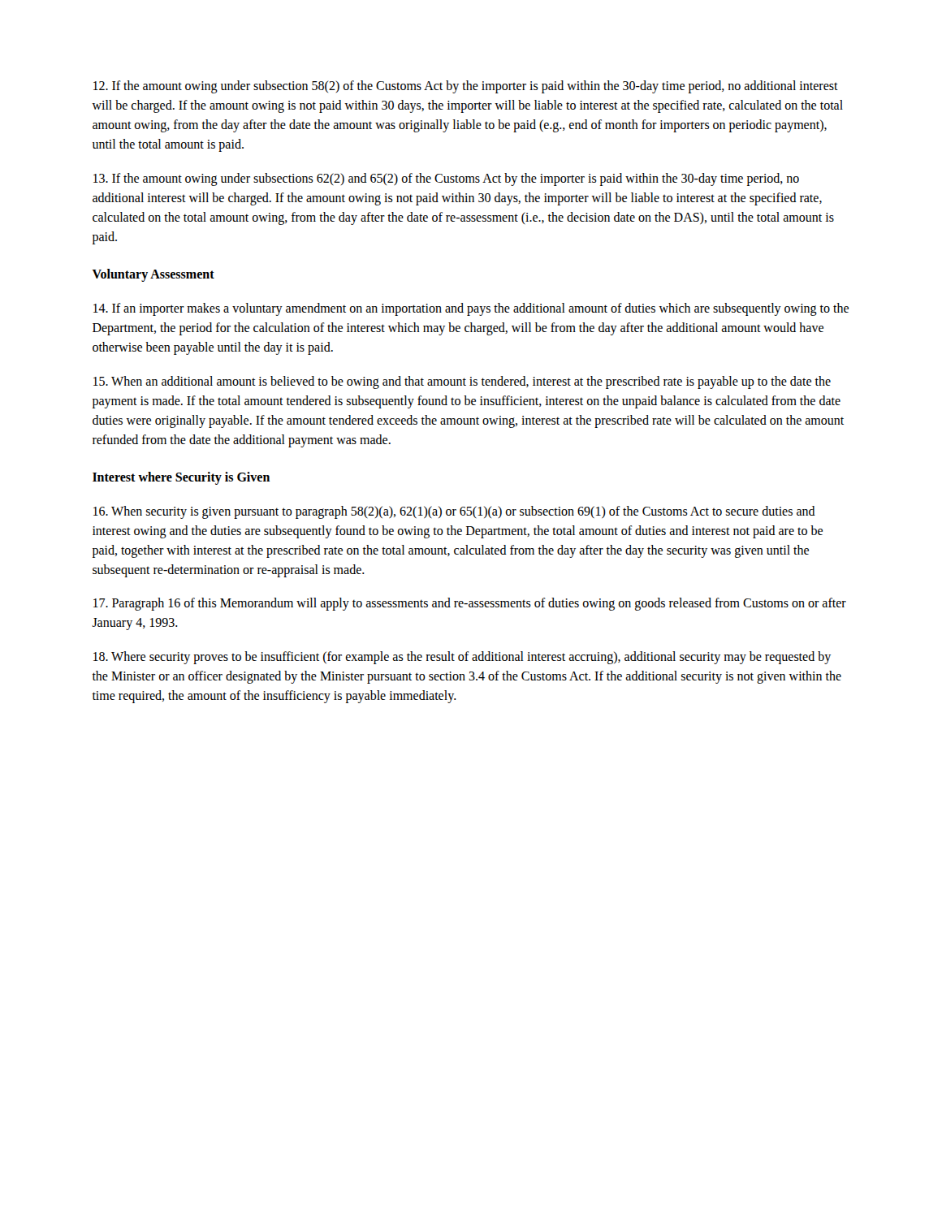12. If the amount owing under subsection 58(2) of the Customs Act by the importer is paid within the 30-day time period, no additional interest will be charged. If the amount owing is not paid within 30 days, the importer will be liable to interest at the specified rate, calculated on the total amount owing, from the day after the date the amount was originally liable to be paid (e.g., end of month for importers on periodic payment), until the total amount is paid.
13. If the amount owing under subsections 62(2) and 65(2) of the Customs Act by the importer is paid within the 30-day time period, no additional interest will be charged. If the amount owing is not paid within 30 days, the importer will be liable to interest at the specified rate, calculated on the total amount owing, from the day after the date of re-assessment (i.e., the decision date on the DAS), until the total amount is paid.
Voluntary Assessment
14. If an importer makes a voluntary amendment on an importation and pays the additional amount of duties which are subsequently owing to the Department, the period for the calculation of the interest which may be charged, will be from the day after the additional amount would have otherwise been payable until the day it is paid.
15. When an additional amount is believed to be owing and that amount is tendered, interest at the prescribed rate is payable up to the date the payment is made. If the total amount tendered is subsequently found to be insufficient, interest on the unpaid balance is calculated from the date duties were originally payable. If the amount tendered exceeds the amount owing, interest at the prescribed rate will be calculated on the amount refunded from the date the additional payment was made.
Interest where Security is Given
16. When security is given pursuant to paragraph 58(2)(a), 62(1)(a) or 65(1)(a) or subsection 69(1) of the Customs Act to secure duties and interest owing and the duties are subsequently found to be owing to the Department, the total amount of duties and interest not paid are to be paid, together with interest at the prescribed rate on the total amount, calculated from the day after the day the security was given until the subsequent re-determination or re-appraisal is made.
17. Paragraph 16 of this Memorandum will apply to assessments and re-assessments of duties owing on goods released from Customs on or after January 4, 1993.
18. Where security proves to be insufficient (for example as the result of additional interest accruing), additional security may be requested by the Minister or an officer designated by the Minister pursuant to section 3.4 of the Customs Act. If the additional security is not given within the time required, the amount of the insufficiency is payable immediately.